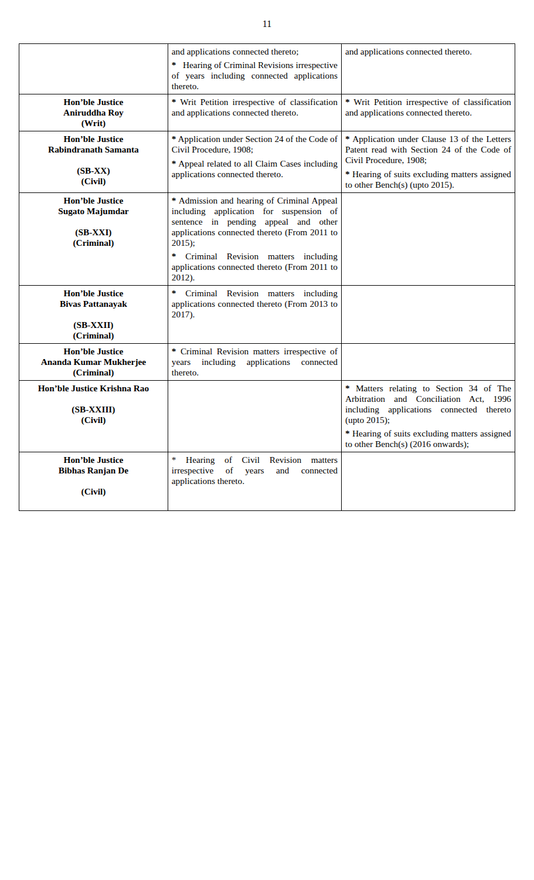11
| | and applications connected thereto; * Hearing of Criminal Revisions irrespective of years including connected applications thereto. | and applications connected thereto. |
| Hon’ble Justice Aniruddha Roy (Writ) | * Writ Petition irrespective of classification and applications connected thereto. | * Writ Petition irrespective of classification and applications connected thereto. |
| Hon’ble Justice Rabindranath Samanta (SB-XX) (Civil) | * Application under Section 24 of the Code of Civil Procedure, 1908; * Appeal related to all Claim Cases including applications connected thereto. | * Application under Clause 13 of the Letters Patent read with Section 24 of the Code of Civil Procedure, 1908; * Hearing of suits excluding matters assigned to other Bench(s) (upto 2015). |
| Hon’ble Justice Sugato Majumdar (SB-XXI) (Criminal) | * Admission and hearing of Criminal Appeal including application for suspension of sentence in pending appeal and other applications connected thereto (From 2011 to 2015); * Criminal Revision matters including applications connected thereto (From 2011 to 2012). | |
| Hon’ble Justice Bivas Pattanayak (SB-XXII) (Criminal) | * Criminal Revision matters including applications connected thereto (From 2013 to 2017). | |
| Hon’ble Justice Ananda Kumar Mukherjee (Criminal) | * Criminal Revision matters irrespective of years including applications connected thereto. | |
| Hon’ble Justice Krishna Rao (SB-XXIII) (Civil) | | * Matters relating to Section 34 of The Arbitration and Conciliation Act, 1996 including applications connected thereto (upto 2015); * Hearing of suits excluding matters assigned to other Bench(s) (2016 onwards); |
| Hon’ble Justice Bibhas Ranjan De (Civil) | * Hearing of Civil Revision matters irrespective of years and connected applications thereto. | |